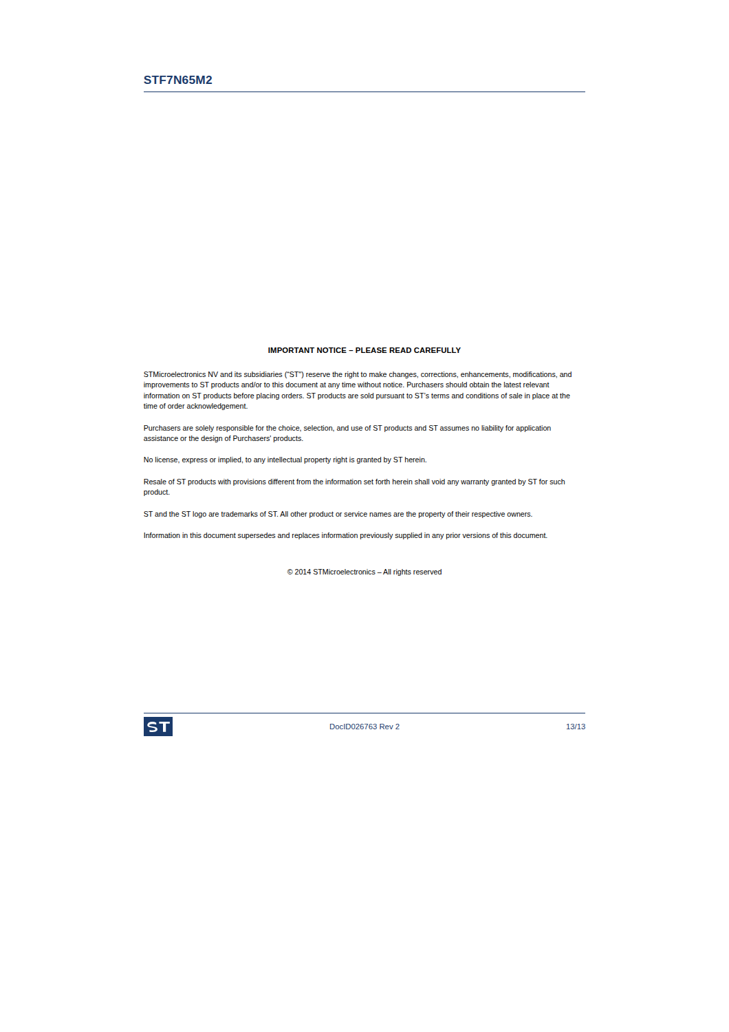STF7N65M2
IMPORTANT NOTICE – PLEASE READ CAREFULLY
STMicroelectronics NV and its subsidiaries (“ST") reserve the right to make changes, corrections, enhancements, modifications, and improvements to ST products and/or to this document at any time without notice. Purchasers should obtain the latest relevant information on ST products before placing orders. ST products are sold pursuant to ST’s terms and conditions of sale in place at the time of order acknowledgement.
Purchasers are solely responsible for the choice, selection, and use of ST products and ST assumes no liability for application assistance or the design of Purchasers' products.
No license, express or implied, to any intellectual property right is granted by ST herein.
Resale of ST products with provisions different from the information set forth herein shall void any warranty granted by ST for such product.
ST and the ST logo are trademarks of ST. All other product or service names are the property of their respective owners.
Information in this document supersedes and replaces information previously supplied in any prior versions of this document.
© 2014 STMicroelectronics – All rights reserved
DocID026763 Rev 2
13/13